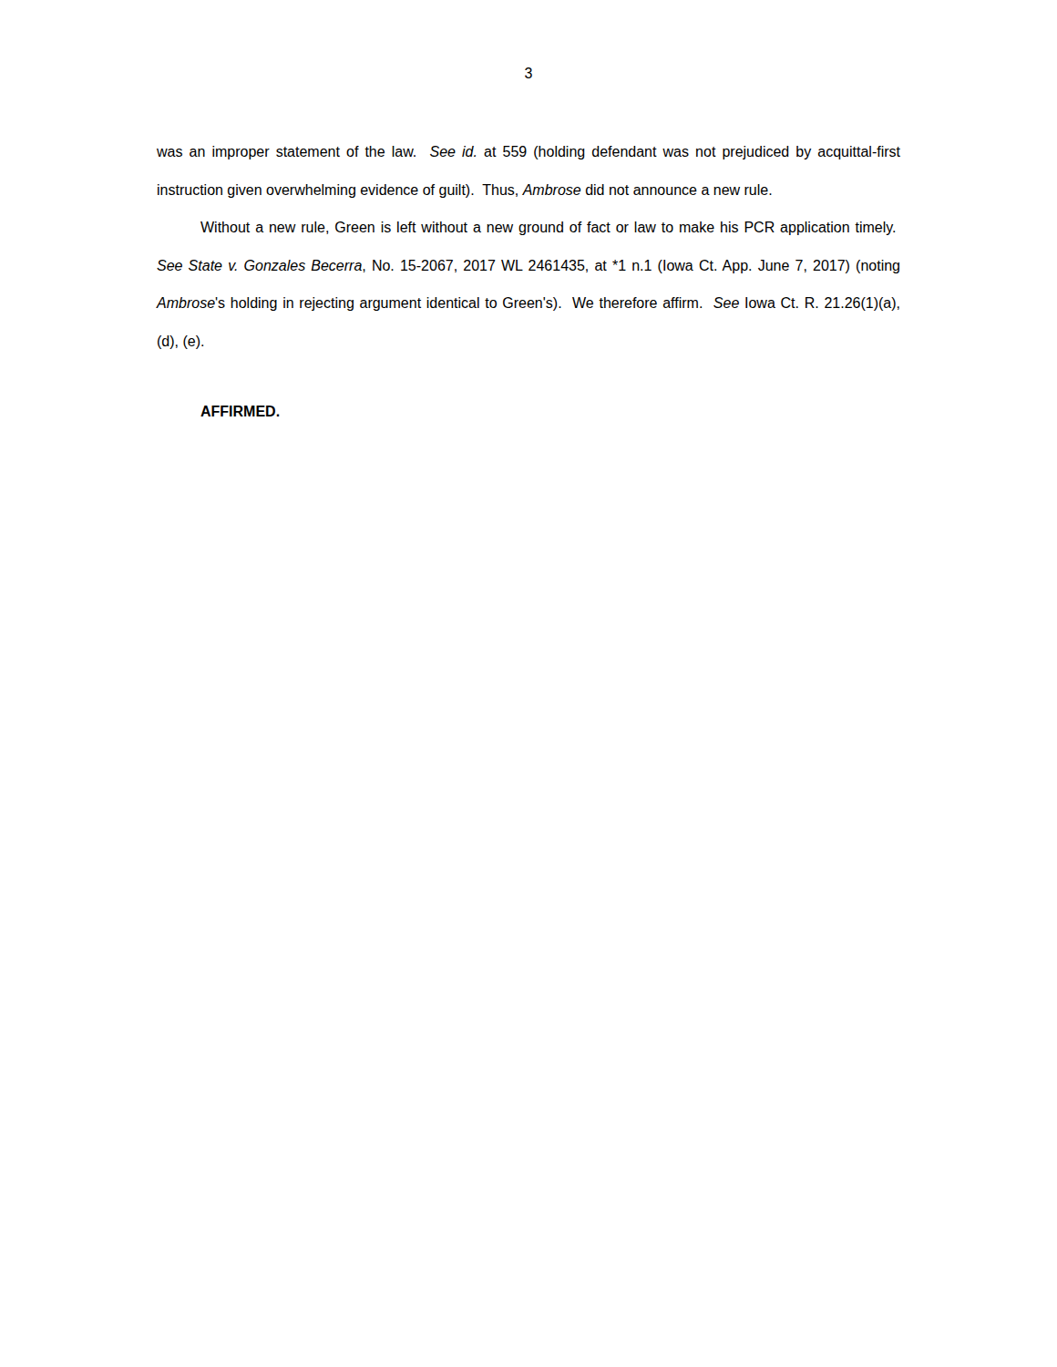3
was an improper statement of the law. See id. at 559 (holding defendant was not prejudiced by acquittal-first instruction given overwhelming evidence of guilt). Thus, Ambrose did not announce a new rule.
Without a new rule, Green is left without a new ground of fact or law to make his PCR application timely. See State v. Gonzales Becerra, No. 15-2067, 2017 WL 2461435, at *1 n.1 (Iowa Ct. App. June 7, 2017) (noting Ambrose's holding in rejecting argument identical to Green's). We therefore affirm. See Iowa Ct. R. 21.26(1)(a), (d), (e).
AFFIRMED.